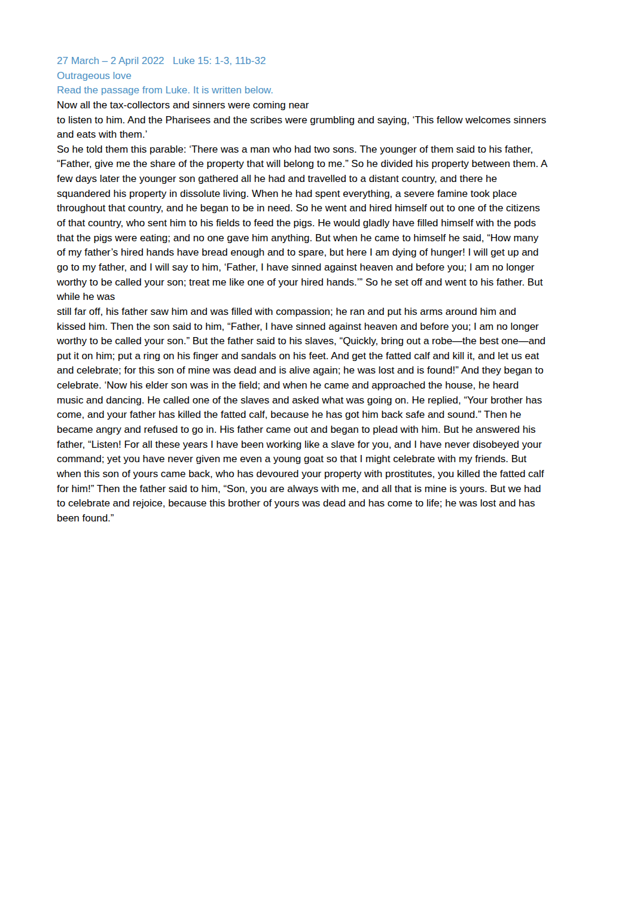27 March – 2 April 2022 Luke 15: 1-3, 11b-32
Outrageous love
Read the passage from Luke. It is written below.
Now all the tax-collectors and sinners were coming near
to listen to him. And the Pharisees and the scribes were grumbling and saying, ‘This fellow welcomes sinners and eats with them.’
So he told them this parable: ‘There was a man who had two sons. The younger of them said to his father, “Father, give me the share of the property that will belong to me.” So he divided his property between them. A few days later the younger son gathered all he had and travelled to a distant country, and there he squandered his property in dissolute living. When he had spent everything, a severe famine took place throughout that country, and he began to be in need. So he went and hired himself out to one of the citizens of that country, who sent him to his fields to feed the pigs. He would gladly have filled himself with the pods that the pigs were eating; and no one gave him anything. But when he came to himself he said, “How many of my father’s hired hands have bread enough and to spare, but here I am dying of hunger! I will get up and go to my father, and I will say to him, ‘Father, I have sinned against heaven and before you; I am no longer worthy to be called your son; treat me like one of your hired hands.’” So he set off and went to his father. But while he was
still far off, his father saw him and was filled with compassion; he ran and put his arms around him and kissed him. Then the son said to him, “Father, I have sinned against heaven and before you; I am no longer worthy to be called your son.” But the father said to his slaves, “Quickly, bring out a robe—the best one—and put it on him; put a ring on his finger and sandals on his feet. And get the fatted calf and kill it, and let us eat and celebrate; for this son of mine was dead and is alive again; he was lost and is found!” And they began to celebrate. ‘Now his elder son was in the field; and when he came and approached the house, he heard music and dancing. He called one of the slaves and asked what was going on. He replied, “Your brother has come, and your father has killed the fatted calf, because he has got him back safe and sound.” Then he became angry and refused to go in. His father came out and began to plead with him. But he answered his father, “Listen! For all these years I have been working like a slave for you, and I have never disobeyed your command; yet you have never given me even a young goat so that I might celebrate with my friends. But when this son of yours came back, who has devoured your property with prostitutes, you killed the fatted calf for him!” Then the father said to him, “Son, you are always with me, and all that is mine is yours. But we had to celebrate and rejoice, because this brother of yours was dead and has come to life; he was lost and has been found.”